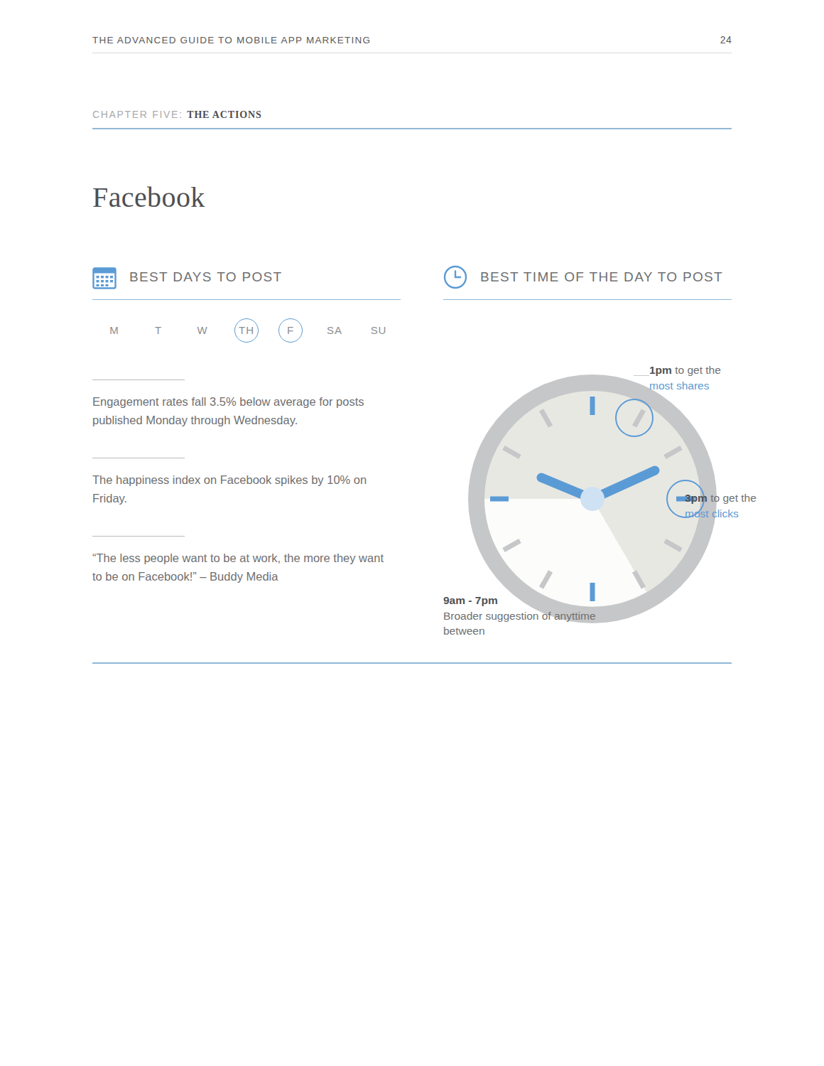The Advanced Guide to Mobile App Marketing
24
Chapter Five: The Actions
Facebook
Best Days to Post
M T W TH F SA SU
Engagement rates fall 3.5% below average for posts published Monday through Wednesday.
The happiness index on Facebook spikes by 10% on Friday.
“The less people want to be at work, the more they want to be on Facebook!” – Buddy Media
Best Time of the Day to Post
1pm to get the
most shares
3pm to get the
most clicks
9am - 7pm Broader suggestion of anyttime between